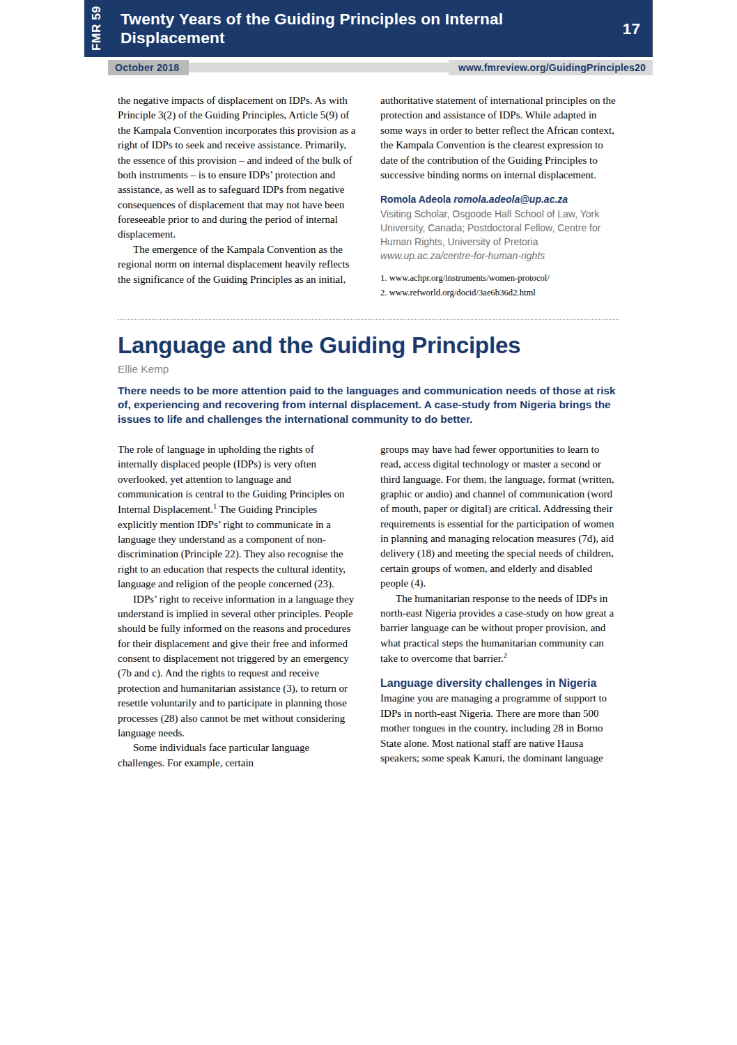FMR 59
Twenty Years of the Guiding Principles on Internal Displacement
17
October 2018
www.fmreview.org/GuidingPrinciples20
the negative impacts of displacement on IDPs. As with Principle 3(2) of the Guiding Principles, Article 5(9) of the Kampala Convention incorporates this provision as a right of IDPs to seek and receive assistance. Primarily, the essence of this provision – and indeed of the bulk of both instruments – is to ensure IDPs’ protection and assistance, as well as to safeguard IDPs from negative consequences of displacement that may not have been foreseeable prior to and during the period of internal displacement.
The emergence of the Kampala Convention as the regional norm on internal displacement heavily reflects the significance of the Guiding Principles as an initial,
authoritative statement of international principles on the protection and assistance of IDPs. While adapted in some ways in order to better reflect the African context, the Kampala Convention is the clearest expression to date of the contribution of the Guiding Principles to successive binding norms on internal displacement.
Romola Adeola romola.adeola@up.ac.za
Visiting Scholar, Osgoode Hall School of Law, York University, Canada; Postdoctoral Fellow, Centre for Human Rights, University of Pretoria
www.up.ac.za/centre-for-human-rights
1. www.achpr.org/instruments/women-protocol/
2. www.refworld.org/docid/3ae6b36d2.html
Language and the Guiding Principles
Ellie Kemp
There needs to be more attention paid to the languages and communication needs of those at risk of, experiencing and recovering from internal displacement. A case-study from Nigeria brings the issues to life and challenges the international community to do better.
The role of language in upholding the rights of internally displaced people (IDPs) is very often overlooked, yet attention to language and communication is central to the Guiding Principles on Internal Displacement.1 The Guiding Principles explicitly mention IDPs’ right to communicate in a language they understand as a component of non-discrimination (Principle 22). They also recognise the right to an education that respects the cultural identity, language and religion of the people concerned (23).
IDPs’ right to receive information in a language they understand is implied in several other principles. People should be fully informed on the reasons and procedures for their displacement and give their free and informed consent to displacement not triggered by an emergency (7b and c). And the rights to request and receive protection and humanitarian assistance (3), to return or resettle voluntarily and to participate in planning those processes (28) also cannot be met without considering language needs.
Some individuals face particular language challenges. For example, certain
groups may have had fewer opportunities to learn to read, access digital technology or master a second or third language. For them, the language, format (written, graphic or audio) and channel of communication (word of mouth, paper or digital) are critical. Addressing their requirements is essential for the participation of women in planning and managing relocation measures (7d), aid delivery (18) and meeting the special needs of children, certain groups of women, and elderly and disabled people (4).
The humanitarian response to the needs of IDPs in north-east Nigeria provides a case-study on how great a barrier language can be without proper provision, and what practical steps the humanitarian community can take to overcome that barrier.2
Language diversity challenges in Nigeria
Imagine you are managing a programme of support to IDPs in north-east Nigeria. There are more than 500 mother tongues in the country, including 28 in Borno State alone. Most national staff are native Hausa speakers; some speak Kanuri, the dominant language